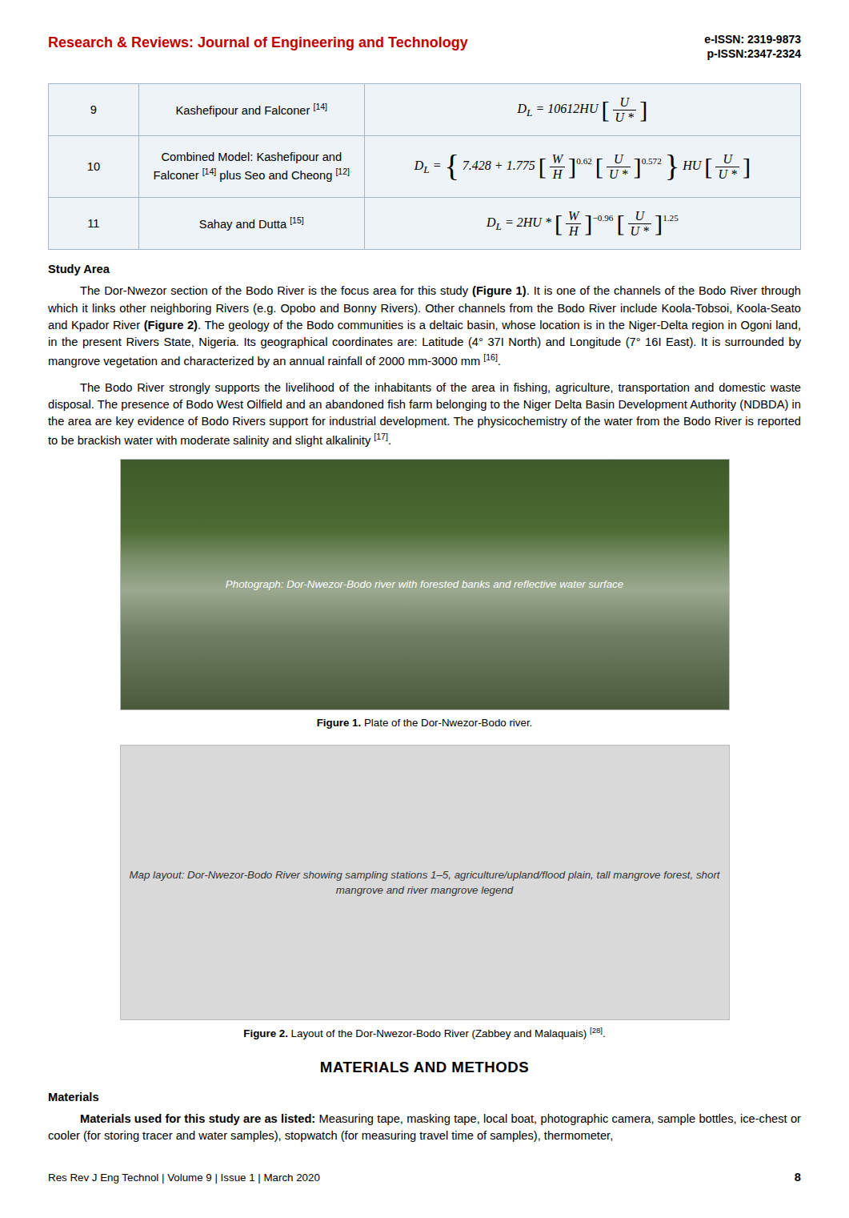Research & Reviews: Journal of Engineering and Technology
e-ISSN: 2319-9873
p-ISSN:2347-2324
| 9 | Kashefipour and Falconer [14] | D L = 10612HU [ U U * ] |
| 10 | Combined Model: Kashefipour and Falconer [14] plus Seo and Cheong [12] | D L = { 7.428 + 1.775 [ W H ] 0.62 [ U U * ] 0.572 } HU [ U U * ] |
| 11 | Sahay and Dutta [15] | D L = 2HU * [ W H ] −0.96 [ U U * ] 1.25 |
Study Area
The Dor-Nwezor section of the Bodo River is the focus area for this study (Figure 1). It is one of the channels of the Bodo River through which it links other neighboring Rivers (e.g. Opobo and Bonny Rivers). Other channels from the Bodo River include Koola-Tobsoi, Koola-Seato and Kpador River (Figure 2). The geology of the Bodo communities is a deltaic basin, whose location is in the Niger-Delta region in Ogoni land, in the present Rivers State, Nigeria. Its geographical coordinates are: Latitude (4° 37I North) and Longitude (7° 16I East). It is surrounded by mangrove vegetation and characterized by an annual rainfall of 2000 mm-3000 mm [16].
The Bodo River strongly supports the livelihood of the inhabitants of the area in fishing, agriculture, transportation and domestic waste disposal. The presence of Bodo West Oilfield and an abandoned fish farm belonging to the Niger Delta Basin Development Authority (NDBDA) in the area are key evidence of Bodo Rivers support for industrial development. The physicochemistry of the water from the Bodo River is reported to be brackish water with moderate salinity and slight alkalinity [17].
Photograph: Dor-Nwezor-Bodo river with forested banks and reflective water surface
Figure 1. Plate of the Dor-Nwezor-Bodo river.
Map layout: Dor-Nwezor-Bodo River showing sampling stations 1–5, agriculture/upland/flood plain, tall mangrove forest, short mangrove and river mangrove legend
Figure 2. Layout of the Dor-Nwezor-Bodo River (Zabbey and Malaquais) [28].
MATERIALS AND METHODS
Materials
Materials used for this study are as listed: Measuring tape, masking tape, local boat, photographic camera, sample bottles, ice-chest or cooler (for storing tracer and water samples), stopwatch (for measuring travel time of samples), thermometer,
Res Rev J Eng Technol | Volume 9 | Issue 1 | March 2020
8